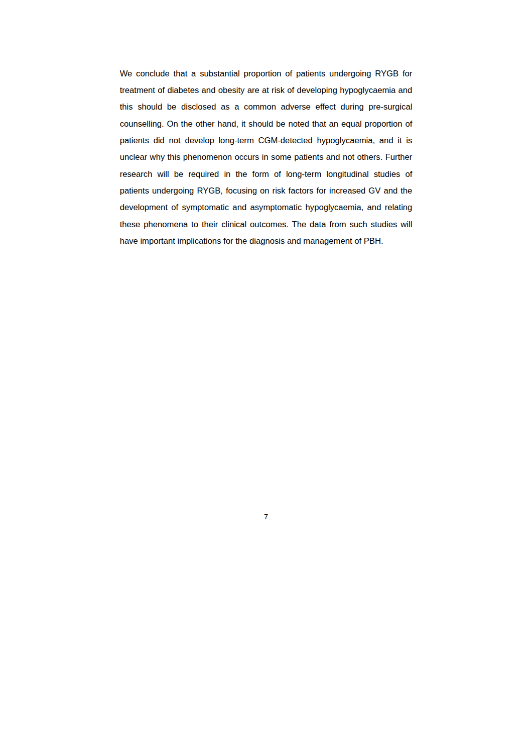We conclude that a substantial proportion of patients undergoing RYGB for treatment of diabetes and obesity are at risk of developing hypoglycaemia and this should be disclosed as a common adverse effect during pre-surgical counselling. On the other hand, it should be noted that an equal proportion of patients did not develop long-term CGM-detected hypoglycaemia, and it is unclear why this phenomenon occurs in some patients and not others. Further research will be required in the form of long-term longitudinal studies of patients undergoing RYGB, focusing on risk factors for increased GV and the development of symptomatic and asymptomatic hypoglycaemia, and relating these phenomena to their clinical outcomes. The data from such studies will have important implications for the diagnosis and management of PBH.
7